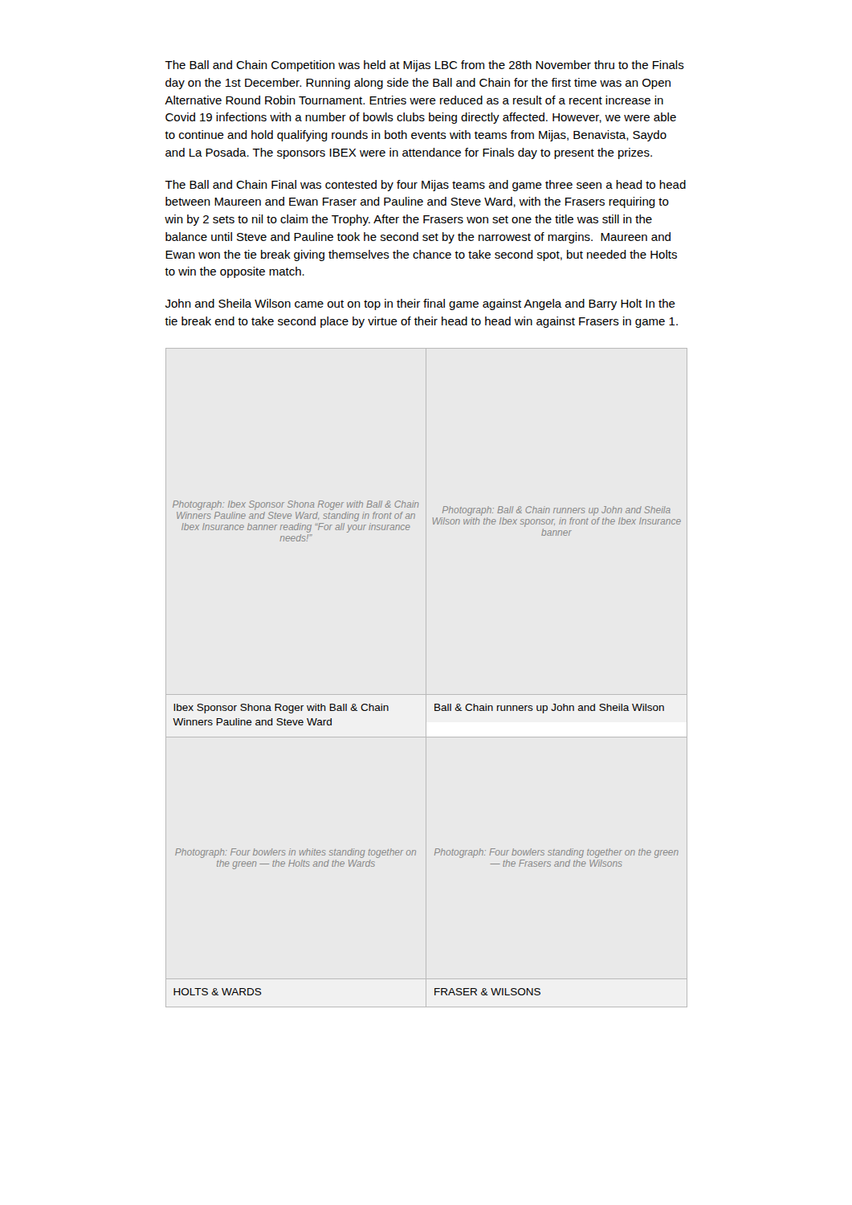The Ball and Chain Competition was held at Mijas LBC from the 28th November thru to the Finals day on the 1st December. Running along side the Ball and Chain for the first time was an Open Alternative Round Robin Tournament. Entries were reduced as a result of a recent increase in Covid 19 infections with a number of bowls clubs being directly affected. However, we were able to continue and hold qualifying rounds in both events with teams from Mijas, Benavista, Saydo and La Posada. The sponsors IBEX were in attendance for Finals day to present the prizes.
The Ball and Chain Final was contested by four Mijas teams and game three seen a head to head between Maureen and Ewan Fraser and Pauline and Steve Ward, with the Frasers requiring to win by 2 sets to nil to claim the Trophy. After the Frasers won set one the title was still in the balance until Steve and Pauline took he second set by the narrowest of margins. Maureen and Ewan won the tie break giving themselves the chance to take second spot, but needed the Holts to win the opposite match.
John and Sheila Wilson came out on top in their final game against Angela and Barry Holt In the tie break end to take second place by virtue of their head to head win against Frasers in game 1.
| Photograph: Ibex Sponsor Shona Roger with Ball & Chain Winners Pauline and Steve Ward, standing in front of an Ibex Insurance banner reading “For all your insurance needs!” Ibex Sponsor Shona Roger with Ball & Chain Winners Pauline and Steve Ward | Photograph: Ball & Chain runners up John and Sheila Wilson with the Ibex sponsor, in front of the Ibex Insurance banner Ball & Chain runners up John and Sheila Wilson |
| Photograph: Four bowlers in whites standing together on the green — the Holts and the Wards HOLTS & WARDS | Photograph: Four bowlers standing together on the green — the Frasers and the Wilsons FRASER & WILSONS |